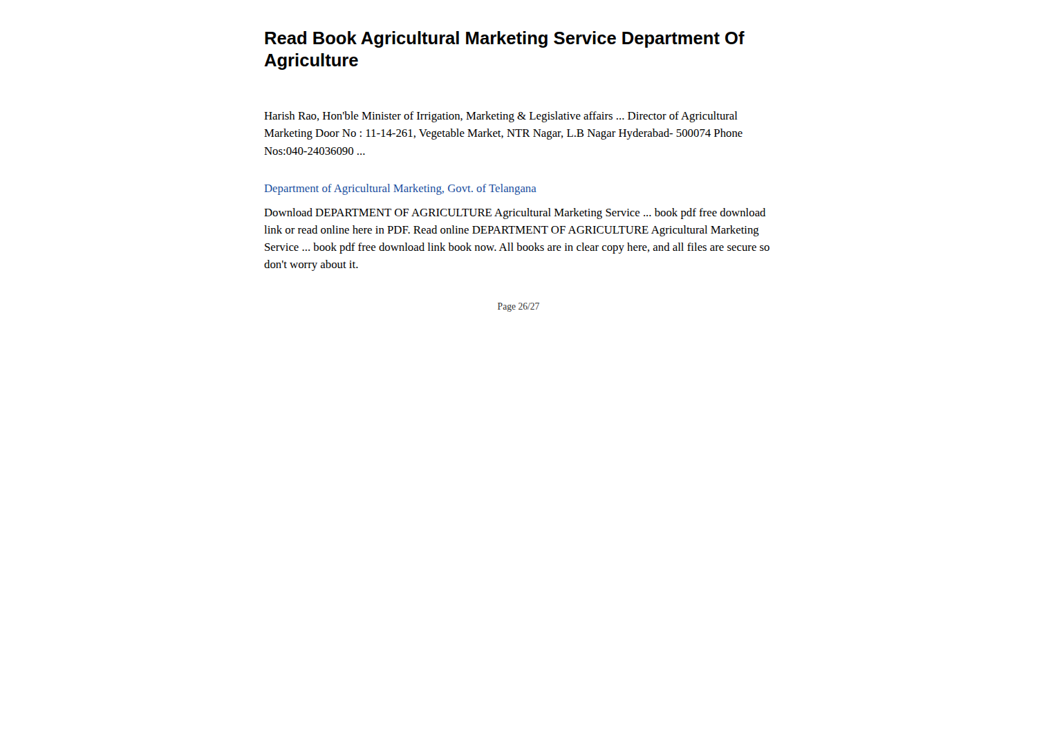Read Book Agricultural Marketing Service Department Of Agriculture
Harish Rao, Hon'ble Minister of Irrigation, Marketing & Legislative affairs ... Director of Agricultural Marketing Door No : 11-14-261, Vegetable Market, NTR Nagar, L.B Nagar Hyderabad- 500074 Phone Nos:040-24036090 ...
Department of Agricultural Marketing, Govt. of Telangana
Download DEPARTMENT OF AGRICULTURE Agricultural Marketing Service ... book pdf free download link or read online here in PDF. Read online DEPARTMENT OF AGRICULTURE Agricultural Marketing Service ... book pdf free download link book now. All books are in clear copy here, and all files are secure so don't worry about it.
Page 26/27